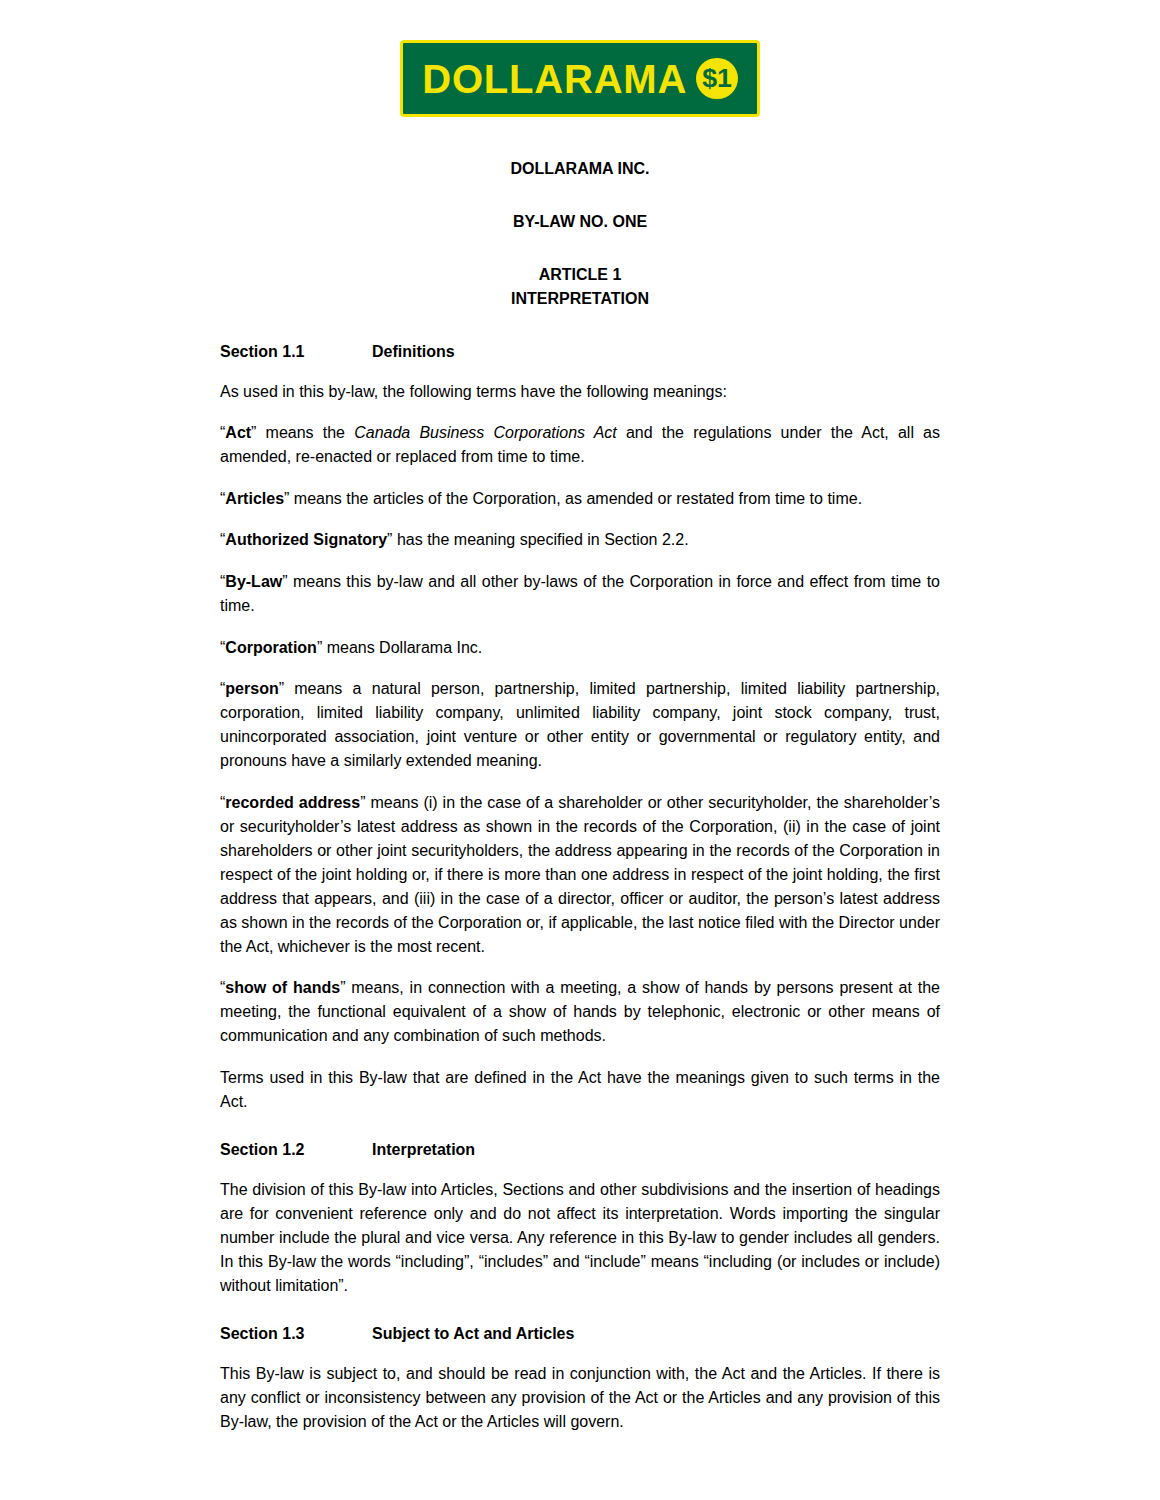DOLLARAMA$1
DOLLARAMA INC.
BY-LAW NO. ONE
ARTICLE 1 INTERPRETATION
Section 1.1 Definitions
As used in this by-law, the following terms have the following meanings:
“Act” means the Canada Business Corporations Act and the regulations under the Act, all as amended, re-enacted or replaced from time to time.
“Articles” means the articles of the Corporation, as amended or restated from time to time.
“Authorized Signatory” has the meaning specified in Section 2.2.
“By-Law” means this by-law and all other by-laws of the Corporation in force and effect from time to time.
“Corporation” means Dollarama Inc.
“person” means a natural person, partnership, limited partnership, limited liability partnership, corporation, limited liability company, unlimited liability company, joint stock company, trust, unincorporated association, joint venture or other entity or governmental or regulatory entity, and pronouns have a similarly extended meaning.
“recorded address” means (i) in the case of a shareholder or other securityholder, the shareholder’s or securityholder’s latest address as shown in the records of the Corporation, (ii) in the case of joint shareholders or other joint securityholders, the address appearing in the records of the Corporation in respect of the joint holding or, if there is more than one address in respect of the joint holding, the first address that appears, and (iii) in the case of a director, officer or auditor, the person’s latest address as shown in the records of the Corporation or, if applicable, the last notice filed with the Director under the Act, whichever is the most recent.
“show of hands” means, in connection with a meeting, a show of hands by persons present at the meeting, the functional equivalent of a show of hands by telephonic, electronic or other means of communication and any combination of such methods.
Terms used in this By-law that are defined in the Act have the meanings given to such terms in the Act.
Section 1.2 Interpretation
The division of this By-law into Articles, Sections and other subdivisions and the insertion of headings are for convenient reference only and do not affect its interpretation. Words importing the singular number include the plural and vice versa. Any reference in this By-law to gender includes all genders. In this By-law the words “including”, “includes” and “include” means “including (or includes or include) without limitation”.
Section 1.3 Subject to Act and Articles
This By-law is subject to, and should be read in conjunction with, the Act and the Articles. If there is any conflict or inconsistency between any provision of the Act or the Articles and any provision of this By-law, the provision of the Act or the Articles will govern.